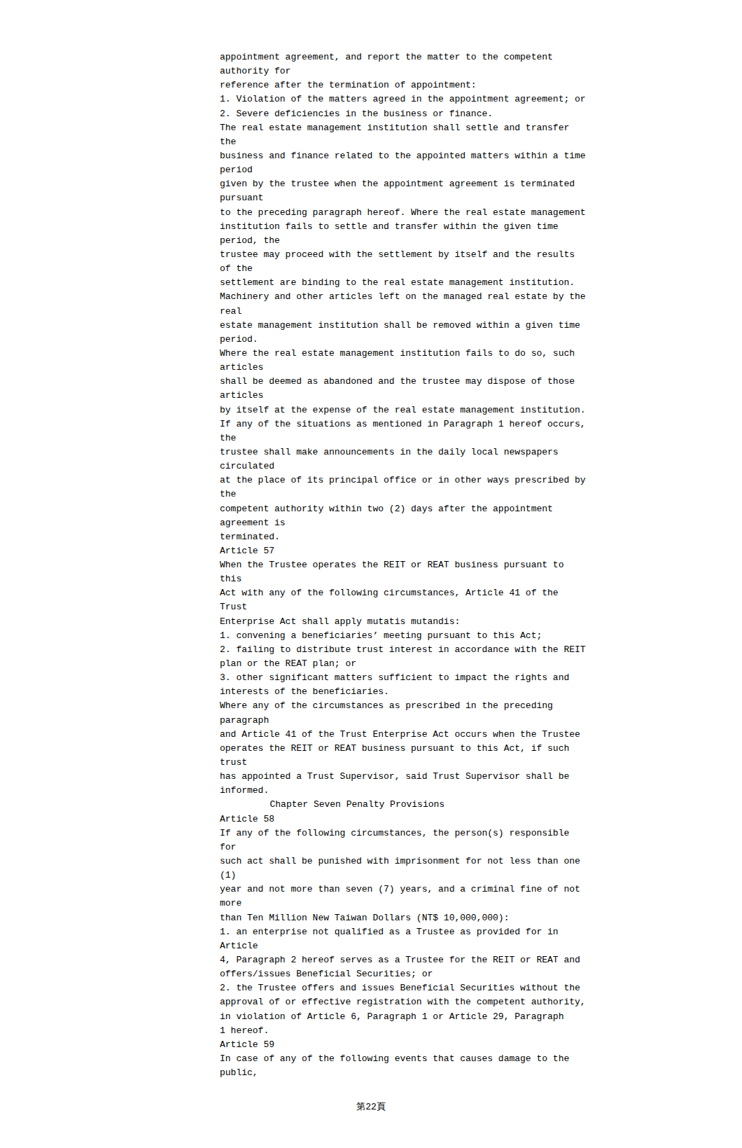appointment agreement, and report the matter to the competent authority for
reference after the termination of appointment:
1. Violation of the matters agreed in the appointment agreement; or
2. Severe deficiencies in the business or finance.
The real estate management institution shall settle and transfer the
business and finance related to the appointed matters within a time period
given by the trustee when the appointment agreement is terminated pursuant
to the preceding paragraph hereof. Where the real estate management
institution fails to settle and transfer within the given time period, the
trustee may proceed with the settlement by itself and the results of the
settlement are binding to the real estate management institution.
Machinery and other articles left on the managed real estate by the real
estate management institution shall be removed within a given time period.
Where the real estate management institution fails to do so, such articles
shall be deemed as abandoned and the trustee may dispose of those articles
by itself at the expense of the real estate management institution.
If any of the situations as mentioned in Paragraph 1 hereof occurs, the
trustee shall make announcements in the daily local newspapers circulated
at the place of its principal office or in other ways prescribed by the
competent authority within two (2) days after the appointment agreement is
terminated.
Article 57
When the Trustee operates the REIT or REAT business pursuant to this
Act with any of the following circumstances, Article 41 of the Trust
Enterprise Act shall apply mutatis mutandis:
1. convening a beneficiaries’ meeting pursuant to this Act;
2. failing to distribute trust interest in accordance with the REIT
plan or the REAT plan; or
3. other significant matters sufficient to impact the rights and
interests of the beneficiaries.
Where any of the circumstances as prescribed in the preceding paragraph
and Article 41 of the Trust Enterprise Act occurs when the Trustee
operates the REIT or REAT business pursuant to this Act, if such trust
has appointed a Trust Supervisor, said Trust Supervisor shall be
informed.
Chapter Seven Penalty Provisions
Article 58
If any of the following circumstances, the person(s) responsible for
such act shall be punished with imprisonment for not less than one (1)
year and not more than seven (7) years, and a criminal fine of not more
than Ten Million New Taiwan Dollars (NT$ 10,000,000):
1. an enterprise not qualified as a Trustee as provided for in Article
4, Paragraph 2 hereof serves as a Trustee for the REIT or REAT and
offers/issues Beneficial Securities; or
2. the Trustee offers and issues Beneficial Securities without the
approval of or effective registration with the competent authority,
in violation of Article 6, Paragraph 1 or Article 29, Paragraph
1 hereof.
Article 59
In case of any of the following events that causes damage to the public,
第22頁